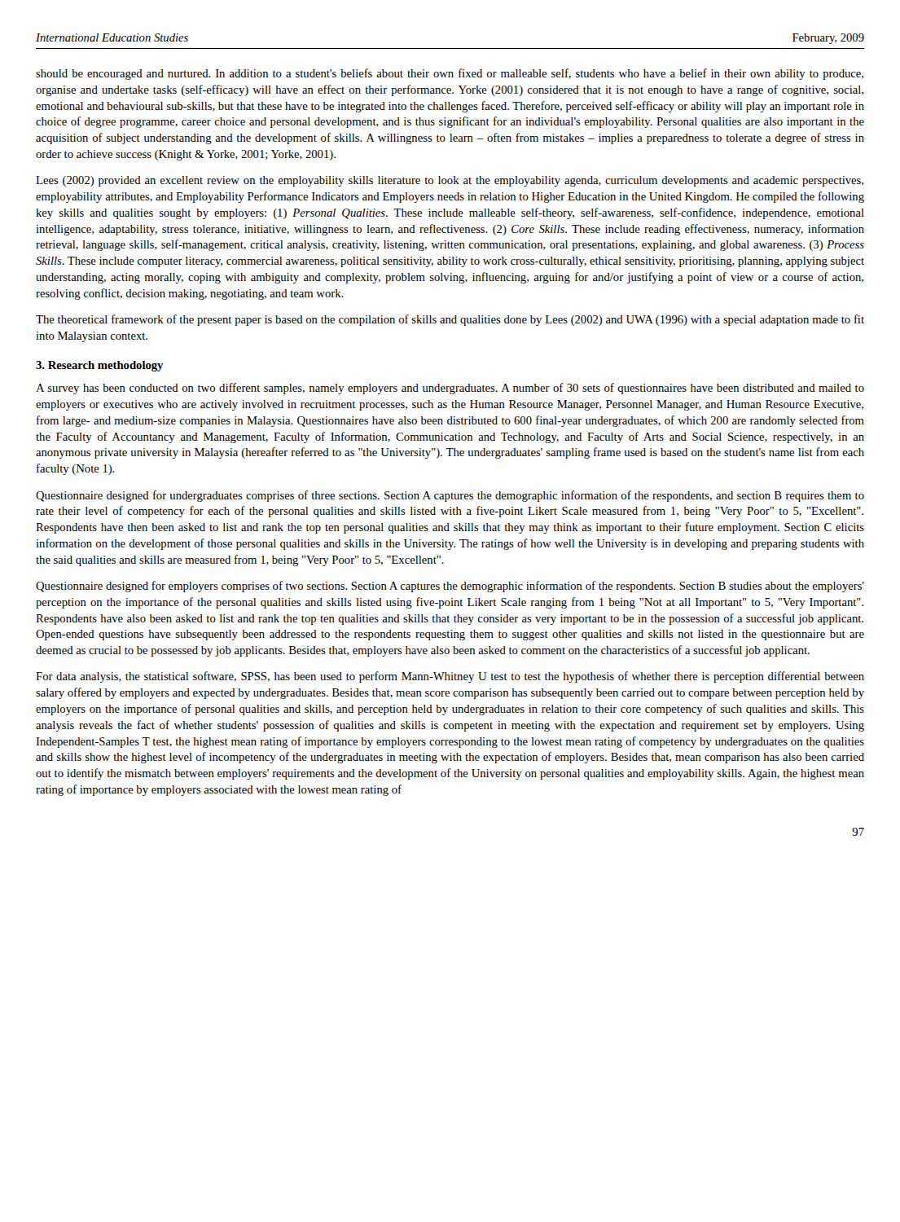International Education Studies February, 2009
should be encouraged and nurtured. In addition to a student's beliefs about their own fixed or malleable self, students who have a belief in their own ability to produce, organise and undertake tasks (self-efficacy) will have an effect on their performance. Yorke (2001) considered that it is not enough to have a range of cognitive, social, emotional and behavioural sub-skills, but that these have to be integrated into the challenges faced. Therefore, perceived self-efficacy or ability will play an important role in choice of degree programme, career choice and personal development, and is thus significant for an individual's employability. Personal qualities are also important in the acquisition of subject understanding and the development of skills. A willingness to learn – often from mistakes – implies a preparedness to tolerate a degree of stress in order to achieve success (Knight & Yorke, 2001; Yorke, 2001).
Lees (2002) provided an excellent review on the employability skills literature to look at the employability agenda, curriculum developments and academic perspectives, employability attributes, and Employability Performance Indicators and Employers needs in relation to Higher Education in the United Kingdom. He compiled the following key skills and qualities sought by employers: (1) Personal Qualities. These include malleable self-theory, self-awareness, self-confidence, independence, emotional intelligence, adaptability, stress tolerance, initiative, willingness to learn, and reflectiveness. (2) Core Skills. These include reading effectiveness, numeracy, information retrieval, language skills, self-management, critical analysis, creativity, listening, written communication, oral presentations, explaining, and global awareness. (3) Process Skills. These include computer literacy, commercial awareness, political sensitivity, ability to work cross-culturally, ethical sensitivity, prioritising, planning, applying subject understanding, acting morally, coping with ambiguity and complexity, problem solving, influencing, arguing for and/or justifying a point of view or a course of action, resolving conflict, decision making, negotiating, and team work.
The theoretical framework of the present paper is based on the compilation of skills and qualities done by Lees (2002) and UWA (1996) with a special adaptation made to fit into Malaysian context.
3. Research methodology
A survey has been conducted on two different samples, namely employers and undergraduates. A number of 30 sets of questionnaires have been distributed and mailed to employers or executives who are actively involved in recruitment processes, such as the Human Resource Manager, Personnel Manager, and Human Resource Executive, from large- and medium-size companies in Malaysia. Questionnaires have also been distributed to 600 final-year undergraduates, of which 200 are randomly selected from the Faculty of Accountancy and Management, Faculty of Information, Communication and Technology, and Faculty of Arts and Social Science, respectively, in an anonymous private university in Malaysia (hereafter referred to as "the University"). The undergraduates' sampling frame used is based on the student's name list from each faculty (Note 1).
Questionnaire designed for undergraduates comprises of three sections. Section A captures the demographic information of the respondents, and section B requires them to rate their level of competency for each of the personal qualities and skills listed with a five-point Likert Scale measured from 1, being "Very Poor" to 5, "Excellent". Respondents have then been asked to list and rank the top ten personal qualities and skills that they may think as important to their future employment. Section C elicits information on the development of those personal qualities and skills in the University. The ratings of how well the University is in developing and preparing students with the said qualities and skills are measured from 1, being "Very Poor" to 5, "Excellent".
Questionnaire designed for employers comprises of two sections. Section A captures the demographic information of the respondents. Section B studies about the employers' perception on the importance of the personal qualities and skills listed using five-point Likert Scale ranging from 1 being "Not at all Important" to 5, "Very Important". Respondents have also been asked to list and rank the top ten qualities and skills that they consider as very important to be in the possession of a successful job applicant. Open-ended questions have subsequently been addressed to the respondents requesting them to suggest other qualities and skills not listed in the questionnaire but are deemed as crucial to be possessed by job applicants. Besides that, employers have also been asked to comment on the characteristics of a successful job applicant.
For data analysis, the statistical software, SPSS, has been used to perform Mann-Whitney U test to test the hypothesis of whether there is perception differential between salary offered by employers and expected by undergraduates. Besides that, mean score comparison has subsequently been carried out to compare between perception held by employers on the importance of personal qualities and skills, and perception held by undergraduates in relation to their core competency of such qualities and skills. This analysis reveals the fact of whether students' possession of qualities and skills is competent in meeting with the expectation and requirement set by employers. Using Independent-Samples T test, the highest mean rating of importance by employers corresponding to the lowest mean rating of competency by undergraduates on the qualities and skills show the highest level of incompetency of the undergraduates in meeting with the expectation of employers. Besides that, mean comparison has also been carried out to identify the mismatch between employers' requirements and the development of the University on personal qualities and employability skills. Again, the highest mean rating of importance by employers associated with the lowest mean rating of
97